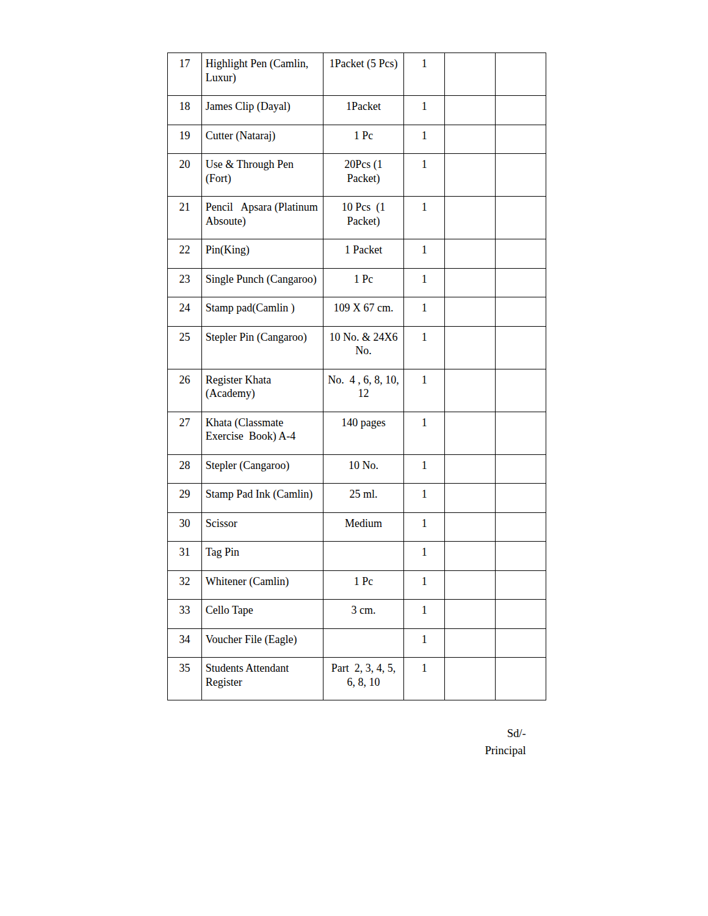| 17 | Highlight Pen (Camlin, Luxur) | 1Packet (5 Pcs) | 1 | | |
| 18 | James Clip (Dayal) | 1Packet | 1 | | |
| 19 | Cutter (Nataraj) | 1 Pc | 1 | | |
| 20 | Use & Through Pen (Fort) | 20Pcs (1 Packet) | 1 | | |
| 21 | Pencil Apsara (Platinum Absoute) | 10 Pcs (1 Packet) | 1 | | |
| 22 | Pin(King) | 1 Packet | 1 | | |
| 23 | Single Punch (Cangaroo) | 1 Pc | 1 | | |
| 24 | Stamp pad(Camlin ) | 109 X 67 cm. | 1 | | |
| 25 | Stepler Pin (Cangaroo) | 10 No. & 24X6 No. | 1 | | |
| 26 | Register Khata (Academy) | No. 4 , 6, 8, 10, 12 | 1 | | |
| 27 | Khata (Classmate Exercise Book) A-4 | 140 pages | 1 | | |
| 28 | Stepler (Cangaroo) | 10 No. | 1 | | |
| 29 | Stamp Pad Ink (Camlin) | 25 ml. | 1 | | |
| 30 | Scissor | Medium | 1 | | |
| 31 | Tag Pin | | 1 | | |
| 32 | Whitener (Camlin) | 1 Pc | 1 | | |
| 33 | Cello Tape | 3 cm. | 1 | | |
| 34 | Voucher File (Eagle) | | 1 | | |
| 35 | Students Attendant Register | Part 2, 3, 4, 5, 6, 8, 10 | 1 | | |
Sd/-
Principal